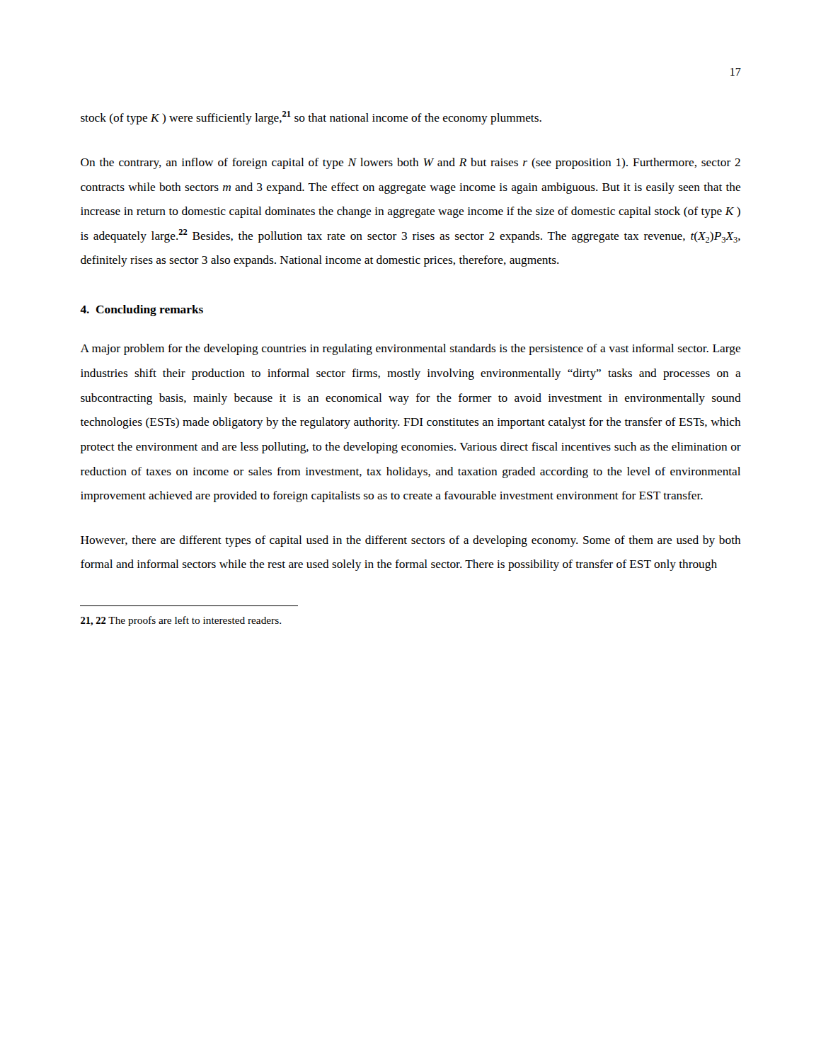17
stock (of type K ) were sufficiently large,21 so that national income of the economy plummets.
On the contrary, an inflow of foreign capital of type N lowers both W and R but raises r (see proposition 1). Furthermore, sector 2 contracts while both sectors m and 3 expand. The effect on aggregate wage income is again ambiguous. But it is easily seen that the increase in return to domestic capital dominates the change in aggregate wage income if the size of domestic capital stock (of type K ) is adequately large.22 Besides, the pollution tax rate on sector 3 rises as sector 2 expands. The aggregate tax revenue, t(X2)P3X3, definitely rises as sector 3 also expands. National income at domestic prices, therefore, augments.
4. Concluding remarks
A major problem for the developing countries in regulating environmental standards is the persistence of a vast informal sector. Large industries shift their production to informal sector firms, mostly involving environmentally “dirty” tasks and processes on a subcontracting basis, mainly because it is an economical way for the former to avoid investment in environmentally sound technologies (ESTs) made obligatory by the regulatory authority. FDI constitutes an important catalyst for the transfer of ESTs, which protect the environment and are less polluting, to the developing economies. Various direct fiscal incentives such as the elimination or reduction of taxes on income or sales from investment, tax holidays, and taxation graded according to the level of environmental improvement achieved are provided to foreign capitalists so as to create a favourable investment environment for EST transfer.
However, there are different types of capital used in the different sectors of a developing economy. Some of them are used by both formal and informal sectors while the rest are used solely in the formal sector. There is possibility of transfer of EST only through
21, 22 The proofs are left to interested readers.